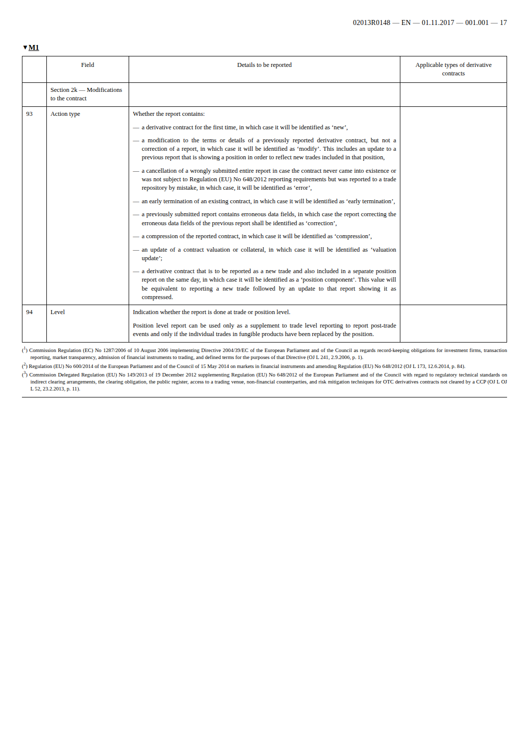02013R0148 — EN — 01.11.2017 — 001.001 — 17
▼M1
| | Field | Details to be reported | Applicable types of derivative contracts |
| --- | --- | --- | --- |
| | Section 2k — Modifications to the contract | | |
| 93 | Action type | Whether the report contains: a derivative contract for the first time, in which case it will be identified as ‘new’, a modification to the terms or details of a previously reported derivative contract, but not a correction of a report, in which case it will be identified as ‘modify’. This includes an update to a previous report that is showing a position in order to reflect new trades included in that position, a cancellation of a wrongly submitted entire report in case the contract never came into existence or was not subject to Regulation (EU) No 648/2012 reporting requirements but was reported to a trade repository by mistake, in which case, it will be identified as ‘error’, an early termination of an existing contract, in which case it will be identified as ‘early termination’, a previously submitted report contains erroneous data fields, in which case the report correcting the erroneous data fields of the previous report shall be identified as ‘correction’, a compression of the reported contract, in which case it will be identified as ‘compression’, an update of a contract valuation or collateral, in which case it will be identified as ‘valuation update’; a derivative contract that is to be reported as a new trade and also included in a separate position report on the same day, in which case it will be identified as a ‘position component’. This value will be equivalent to reporting a new trade followed by an update to that report showing it as compressed. | |
| 94 | Level | Indication whether the report is done at trade or position level. Position level report can be used only as a supplement to trade level reporting to report post-trade events and only if the individual trades in fungible products have been replaced by the position. | |
(1) Commission Regulation (EC) No 1287/2006 of 10 August 2006 implementing Directive 2004/39/EC of the European Parliament and of the Council as regards record-keeping obligations for investment firms, transaction reporting, market transparency, admission of financial instruments to trading, and defined terms for the purposes of that Directive (OJ L 241, 2.9.2006, p. 1).
(2) Regulation (EU) No 600/2014 of the European Parliament and of the Council of 15 May 2014 on markets in financial instruments and amending Regulation (EU) No 648/2012 (OJ L 173, 12.6.2014, p. 84).
(3) Commission Delegated Regulation (EU) No 149/2013 of 19 December 2012 supplementing Regulation (EU) No 648/2012 of the European Parliament and of the Council with regard to regulatory technical standards on indirect clearing arrangements, the clearing obligation, the public register, access to a trading venue, non-financial counterparties, and risk mitigation techniques for OTC derivatives contracts not cleared by a CCP (OJ L OJ L 52, 23.2.2013, p. 11).